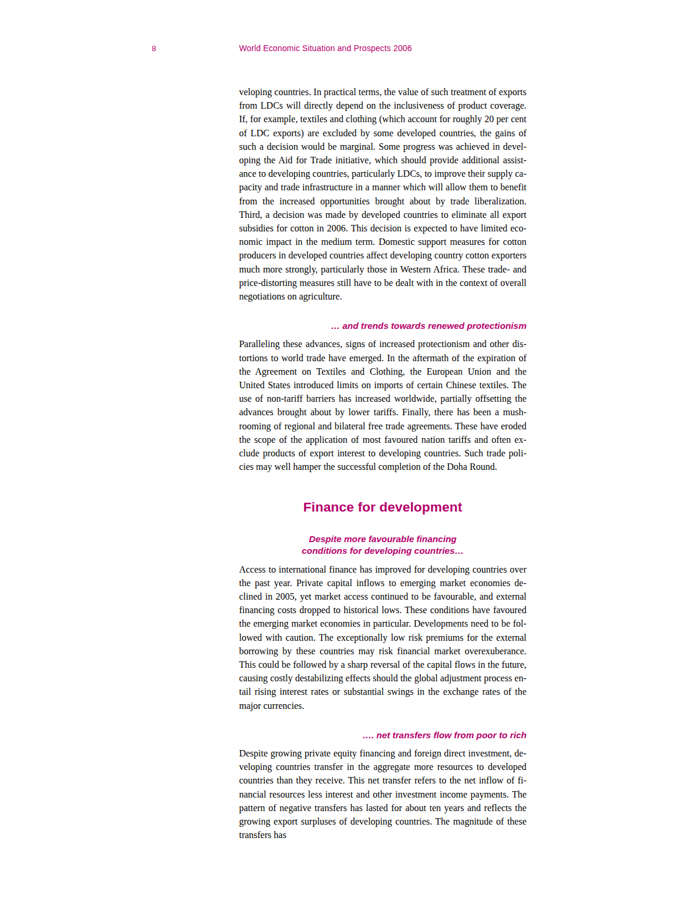8
World Economic Situation and Prospects 2006
veloping countries. In practical terms, the value of such treatment of exports from LDCs will directly depend on the inclusiveness of product coverage. If, for example, textiles and clothing (which account for roughly 20 per cent of LDC exports) are excluded by some developed countries, the gains of such a decision would be marginal. Some progress was achieved in developing the Aid for Trade initiative, which should provide additional assistance to developing countries, particularly LDCs, to improve their supply capacity and trade infrastructure in a manner which will allow them to benefit from the increased opportunities brought about by trade liberalization. Third, a decision was made by developed countries to eliminate all export subsidies for cotton in 2006. This decision is expected to have limited economic impact in the medium term. Domestic support measures for cotton producers in developed countries affect developing country cotton exporters much more strongly, particularly those in Western Africa. These trade- and price-distorting measures still have to be dealt with in the context of overall negotiations on agriculture.
… and trends towards renewed protectionism
Paralleling these advances, signs of increased protectionism and other distortions to world trade have emerged. In the aftermath of the expiration of the Agreement on Textiles and Clothing, the European Union and the United States introduced limits on imports of certain Chinese textiles. The use of non-tariff barriers has increased worldwide, partially offsetting the advances brought about by lower tariffs. Finally, there has been a mushrooming of regional and bilateral free trade agreements. These have eroded the scope of the application of most favoured nation tariffs and often exclude products of export interest to developing countries. Such trade policies may well hamper the successful completion of the Doha Round.
Finance for development
Despite more favourable financing
conditions for developing countries…
Access to international finance has improved for developing countries over the past year. Private capital inflows to emerging market economies declined in 2005, yet market access continued to be favourable, and external financing costs dropped to historical lows. These conditions have favoured the emerging market economies in particular. Developments need to be followed with caution. The exceptionally low risk premiums for the external borrowing by these countries may risk financial market overexuberance. This could be followed by a sharp reversal of the capital flows in the future, causing costly destabilizing effects should the global adjustment process entail rising interest rates or substantial swings in the exchange rates of the major currencies.
…. net transfers flow from poor to rich
Despite growing private equity financing and foreign direct investment, developing countries transfer in the aggregate more resources to developed countries than they receive. This net transfer refers to the net inflow of financial resources less interest and other investment income payments. The pattern of negative transfers has lasted for about ten years and reflects the growing export surpluses of developing countries. The magnitude of these transfers has